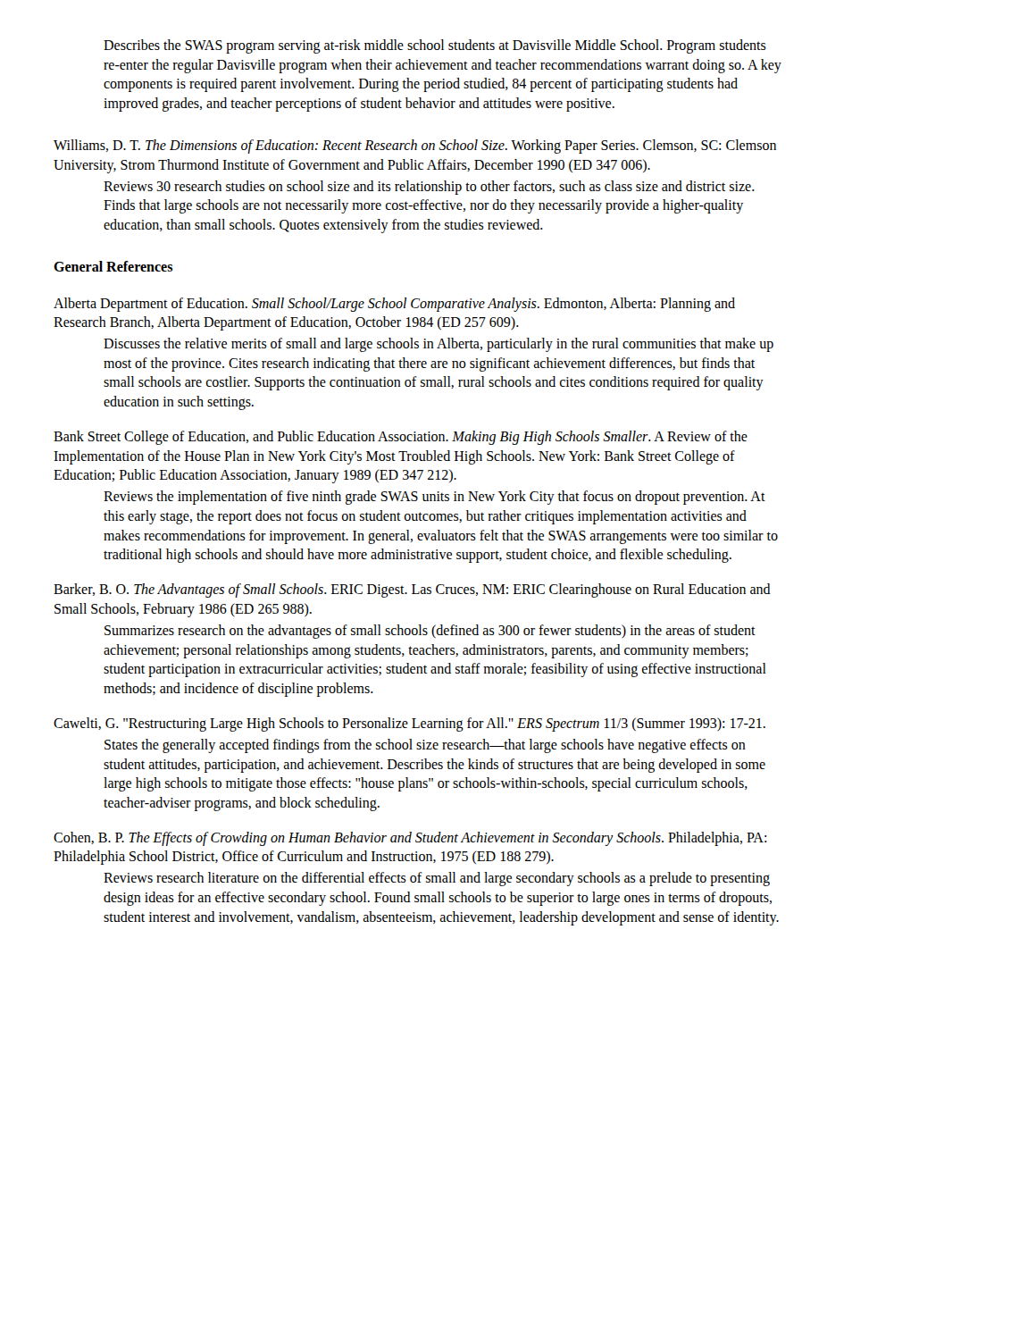Describes the SWAS program serving at-risk middle school students at Davisville Middle School. Program students re-enter the regular Davisville program when their achievement and teacher recommendations warrant doing so. A key components is required parent involvement. During the period studied, 84 percent of participating students had improved grades, and teacher perceptions of student behavior and attitudes were positive.
Williams, D. T. The Dimensions of Education: Recent Research on School Size. Working Paper Series. Clemson, SC: Clemson University, Strom Thurmond Institute of Government and Public Affairs, December 1990 (ED 347 006).
Reviews 30 research studies on school size and its relationship to other factors, such as class size and district size. Finds that large schools are not necessarily more cost-effective, nor do they necessarily provide a higher-quality education, than small schools. Quotes extensively from the studies reviewed.
General References
Alberta Department of Education. Small School/Large School Comparative Analysis. Edmonton, Alberta: Planning and Research Branch, Alberta Department of Education, October 1984 (ED 257 609).
Discusses the relative merits of small and large schools in Alberta, particularly in the rural communities that make up most of the province. Cites research indicating that there are no significant achievement differences, but finds that small schools are costlier. Supports the continuation of small, rural schools and cites conditions required for quality education in such settings.
Bank Street College of Education, and Public Education Association. Making Big High Schools Smaller. A Review of the Implementation of the House Plan in New York City's Most Troubled High Schools. New York: Bank Street College of Education; Public Education Association, January 1989 (ED 347 212).
Reviews the implementation of five ninth grade SWAS units in New York City that focus on dropout prevention. At this early stage, the report does not focus on student outcomes, but rather critiques implementation activities and makes recommendations for improvement. In general, evaluators felt that the SWAS arrangements were too similar to traditional high schools and should have more administrative support, student choice, and flexible scheduling.
Barker, B. O. The Advantages of Small Schools. ERIC Digest. Las Cruces, NM: ERIC Clearinghouse on Rural Education and Small Schools, February 1986 (ED 265 988).
Summarizes research on the advantages of small schools (defined as 300 or fewer students) in the areas of student achievement; personal relationships among students, teachers, administrators, parents, and community members; student participation in extracurricular activities; student and staff morale; feasibility of using effective instructional methods; and incidence of discipline problems.
Cawelti, G. "Restructuring Large High Schools to Personalize Learning for All." ERS Spectrum 11/3 (Summer 1993): 17-21.
States the generally accepted findings from the school size research—that large schools have negative effects on student attitudes, participation, and achievement. Describes the kinds of structures that are being developed in some large high schools to mitigate those effects: "house plans" or schools-within-schools, special curriculum schools, teacher-adviser programs, and block scheduling.
Cohen, B. P. The Effects of Crowding on Human Behavior and Student Achievement in Secondary Schools. Philadelphia, PA: Philadelphia School District, Office of Curriculum and Instruction, 1975 (ED 188 279).
Reviews research literature on the differential effects of small and large secondary schools as a prelude to presenting design ideas for an effective secondary school. Found small schools to be superior to large ones in terms of dropouts, student interest and involvement, vandalism, absenteeism, achievement, leadership development and sense of identity.